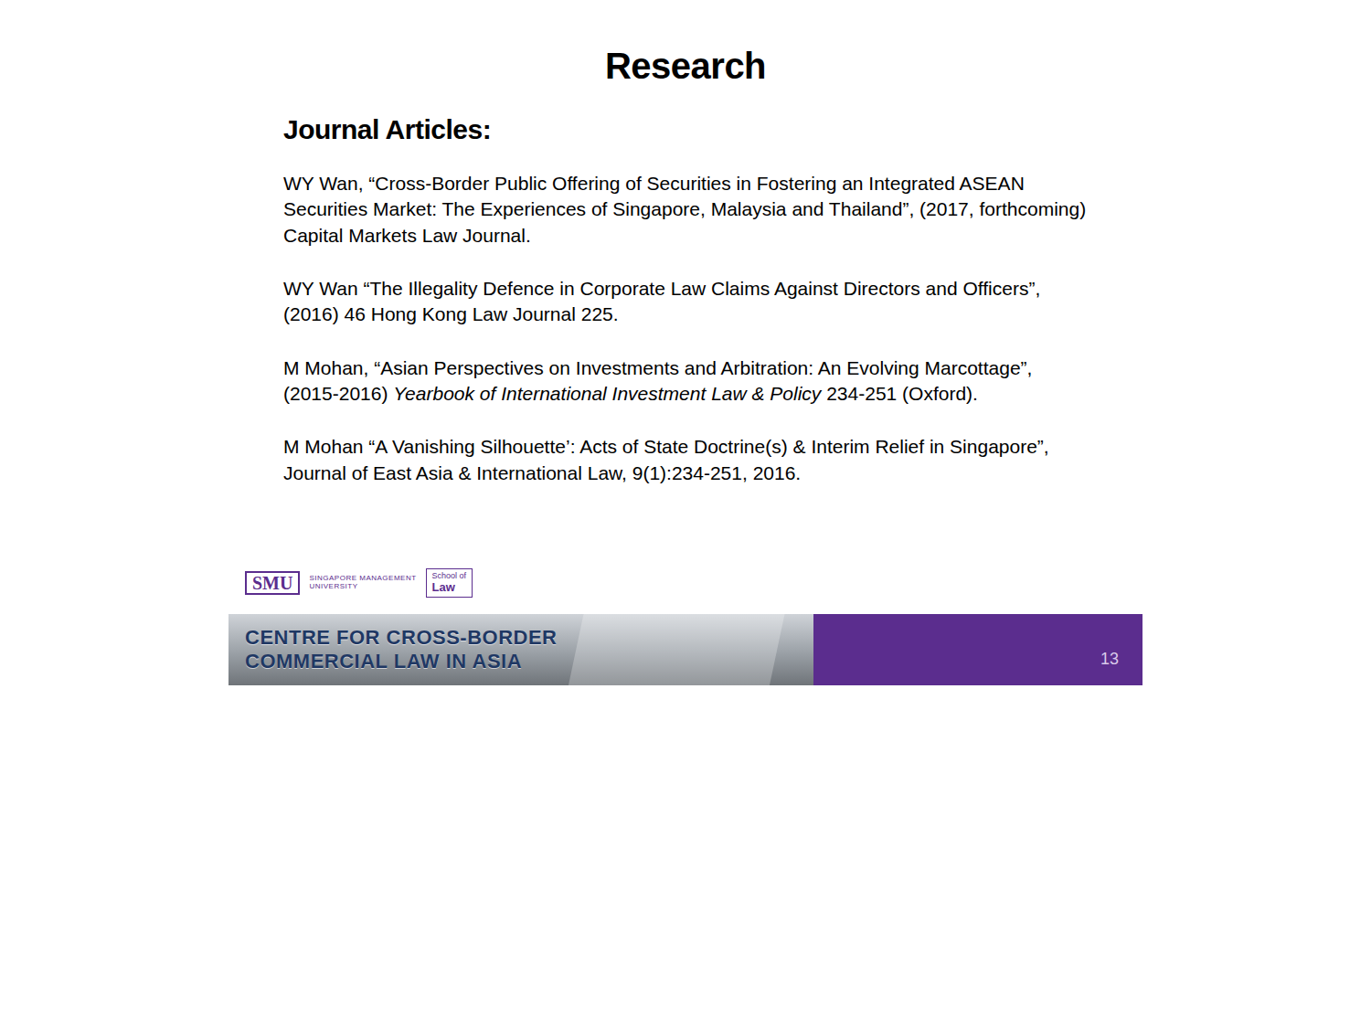Research
Journal Articles:
WY Wan, “Cross-Border Public Offering of Securities in Fostering an Integrated ASEAN Securities Market: The Experiences of Singapore, Malaysia and Thailand”, (2017, forthcoming) Capital Markets Law Journal.
WY Wan “The Illegality Defence in Corporate Law Claims Against Directors and Officers”, (2016) 46 Hong Kong Law Journal 225.
M Mohan, “Asian Perspectives on Investments and Arbitration: An Evolving Marcottage”, (2015-2016) Yearbook of International Investment Law & Policy 234-251 (Oxford).
M Mohan “A Vanishing Silhouette’: Acts of State Doctrine(s) & Interim Relief in Singapore”, Journal of East Asia & International Law, 9(1):234-251, 2016.
SMU SINGAPORE MANAGEMENT
UNIVERSITY School of
Law
CENTRE FOR CROSS-BORDER
COMMERCIAL LAW IN ASIA
13